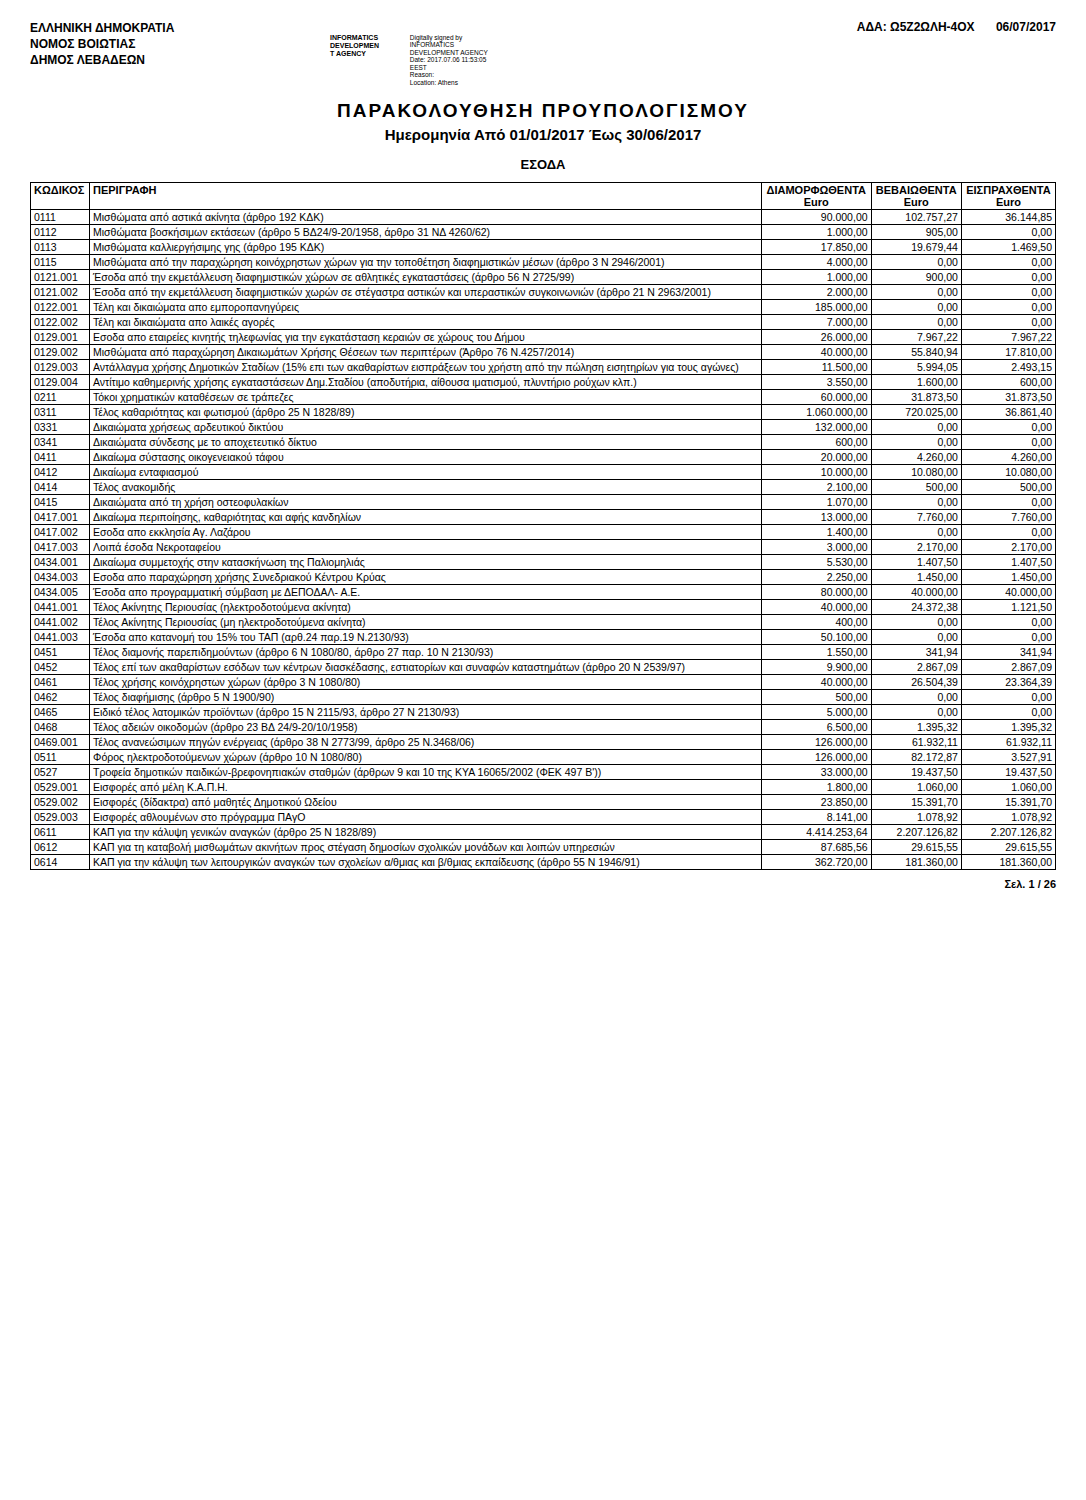ΕΛΛΗΝΙΚΗ ΔΗΜΟΚΡΑΤΙΑ
ΝΟΜΟΣ ΒΟΙΩΤΙΑΣ
ΔΗΜΟΣ ΛΕΒΑΔΕΩΝ
INFORMATICS
DEVELOPMEN
T AGENCY Digitally signed by
INFORMATICS
DEVELOPMENT AGENCY
Date: 2017.07.06 11:53:05
EEST
Reason:
Location: Athens
ΑΔΑ: Ω5Ζ2ΩΛΗ-4ΟΧ 06/07/2017
ΠΑΡΑΚΟΛΟΥΘΗΣΗ ΠΡΟΥΠΟΛΟΓΙΣΜΟΥ
Ημερομηνία Από 01/01/2017 Έως 30/06/2017
ΕΣΟΔΑ
| ΚΩΔΙΚΟΣ | ΠΕΡΙΓΡΑΦΗ | ΔΙΑΜΟΡΦΩΘΕΝΤΑ Euro | ΒΕΒΑΙΩΘΕΝΤΑ Euro | ΕΙΣΠΡΑΧΘΕΝΤΑ Euro |
| --- | --- | --- | --- | --- |
| 0111 | Μισθώματα από αστικά ακίνητα (άρθρο 192 ΚΔΚ) | 90.000,00 | 102.757,27 | 36.144,85 |
| 0112 | Μισθώματα βοσκήσιμων εκτάσεων (άρθρο 5 ΒΔ24/9-20/1958, άρθρο 31 ΝΔ 4260/62) | 1.000,00 | 905,00 | 0,00 |
| 0113 | Μισθώματα καλλιεργήσιμης γης (άρθρο 195 ΚΔΚ) | 17.850,00 | 19.679,44 | 1.469,50 |
| 0115 | Μισθώματα από την παραχώρηση κοινόχρηστων χώρων για την τοποθέτηση διαφημιστικών μέσων (άρθρο 3 Ν 2946/2001) | 4.000,00 | 0,00 | 0,00 |
| 0121.001 | Έσοδα από την εκμετάλλευση διαφημιστικών χώρων σε αθλητικές εγκαταστάσεις (άρθρο 56 Ν 2725/99) | 1.000,00 | 900,00 | 0,00 |
| 0121.002 | Έσοδα από την εκμετάλλευση διαφημιστικών χωρών σε στέγαστρα αστικών και υπεραστικών συγκοινωνιών (άρθρο 21 Ν 2963/2001) | 2.000,00 | 0,00 | 0,00 |
| 0122.001 | Τέλη και δικαιώματα απο εμποροπανηγύρεις | 185.000,00 | 0,00 | 0,00 |
| 0122.002 | Τέλη και δικαιώματα απο λαικές αγορές | 7.000,00 | 0,00 | 0,00 |
| 0129.001 | Εσοδα απο εταιρείες κινητής τηλεφωνίας για την εγκατάσταση κεραιών σε χώρους του Δήμου | 26.000,00 | 7.967,22 | 7.967,22 |
| 0129.002 | Μισθώματα από παραχώρηση Δικαιωμάτων Χρήσης Θέσεων των περιπτέρων (Άρθρο 76 Ν.4257/2014) | 40.000,00 | 55.840,94 | 17.810,00 |
| 0129.003 | Αντάλλαγμα χρήσης Δημοτικών Σταδίων (15% επι των ακαθαρίστων εισπράξεων του χρήστη από την πώληση εισητηρίων για τους αγώνες) | 11.500,00 | 5.994,05 | 2.493,15 |
| 0129.004 | Αντίτιμο καθημερινής χρήσης εγκαταστάσεων Δημ.Σταδίου (αποδυτήρια, αίθουσα ιματισμού, πλυντήριο ρούχων κλπ.) | 3.550,00 | 1.600,00 | 600,00 |
| 0211 | Τόκοι χρηματικών καταθέσεων σε τράπεζες | 60.000,00 | 31.873,50 | 31.873,50 |
| 0311 | Τέλος καθαριότητας και φωτισμού (άρθρο 25 Ν 1828/89) | 1.060.000,00 | 720.025,00 | 36.861,40 |
| 0331 | Δικαιώματα χρήσεως αρδευτικού δικτύου | 132.000,00 | 0,00 | 0,00 |
| 0341 | Δικαιώματα σύνδεσης με το αποχετευτικό δίκτυο | 600,00 | 0,00 | 0,00 |
| 0411 | Δικαίωμα σύστασης οικογενειακού τάφου | 20.000,00 | 4.260,00 | 4.260,00 |
| 0412 | Δικαίωμα ενταφιασμού | 10.000,00 | 10.080,00 | 10.080,00 |
| 0414 | Τέλος ανακομιδής | 2.100,00 | 500,00 | 500,00 |
| 0415 | Δικαιώματα από τη χρήση οστεοφυλακίων | 1.070,00 | 0,00 | 0,00 |
| 0417.001 | Δικαίωμα περιποίησης, καθαριότητας και αφής κανδηλίων | 13.000,00 | 7.760,00 | 7.760,00 |
| 0417.002 | Εσοδα απο εκκλησία Αγ. Λαζάρου | 1.400,00 | 0,00 | 0,00 |
| 0417.003 | Λοιπά έσοδα Νεκροταφείου | 3.000,00 | 2.170,00 | 2.170,00 |
| 0434.001 | Δικαίωμα συμμετοχής στην κατασκήνωση της Παλιομηλιάς | 5.530,00 | 1.407,50 | 1.407,50 |
| 0434.003 | Εσοδα απο παραχώρηση χρήσης Συνεδριακού Κέντρου Κρύας | 2.250,00 | 1.450,00 | 1.450,00 |
| 0434.005 | Έσοδα απο προγραμματική σύμβαση με ΔΕΠΟΔΑΛ- Α.Ε. | 80.000,00 | 40.000,00 | 40.000,00 |
| 0441.001 | Τέλος Ακίνητης Περιουσίας (ηλεκτροδοτούμενα ακίνητα) | 40.000,00 | 24.372,38 | 1.121,50 |
| 0441.002 | Τέλος Ακίνητης Περιουσίας (μη ηλεκτροδοτούμενα ακίνητα) | 400,00 | 0,00 | 0,00 |
| 0441.003 | Έσοδα απο κατανομή του 15% του ΤΑΠ (αρθ.24 παρ.19 Ν.2130/93) | 50.100,00 | 0,00 | 0,00 |
| 0451 | Τέλος διαμονής παρεπιδημούντων (άρθρο 6 Ν 1080/80, άρθρο 27 παρ. 10 Ν 2130/93) | 1.550,00 | 341,94 | 341,94 |
| 0452 | Τέλος επί των ακαθαρίστων εσόδων των κέντρων διασκέδασης, εστιατορίων και συναφών καταστημάτων (άρθρο 20 Ν 2539/97) | 9.900,00 | 2.867,09 | 2.867,09 |
| 0461 | Τέλος χρήσης κοινόχρηστων χώρων (άρθρο 3 Ν 1080/80) | 40.000,00 | 26.504,39 | 23.364,39 |
| 0462 | Τέλος διαφήμισης (άρθρο 5 Ν 1900/90) | 500,00 | 0,00 | 0,00 |
| 0465 | Ειδικό τέλος λατομικών προϊόντων (άρθρο 15 Ν 2115/93, άρθρο 27 Ν 2130/93) | 5.000,00 | 0,00 | 0,00 |
| 0468 | Τέλος αδειών οικοδομών (άρθρο 23 ΒΔ 24/9-20/10/1958) | 6.500,00 | 1.395,32 | 1.395,32 |
| 0469.001 | Τέλος ανανεώσιμων πηγών ενέργειας (άρθρο 38 Ν 2773/99, άρθρο 25 Ν.3468/06) | 126.000,00 | 61.932,11 | 61.932,11 |
| 0511 | Φόρος ηλεκτροδοτούμενων χώρων (άρθρο 10 Ν 1080/80) | 126.000,00 | 82.172,87 | 3.527,91 |
| 0527 | Τροφεία δημοτικών παιδικών-βρεφονηπιακών σταθμών (άρθρων 9 και 10 της ΚΥΑ 16065/2002 (ΦΕΚ 497 Β')) | 33.000,00 | 19.437,50 | 19.437,50 |
| 0529.001 | Εισφορές από μέλη Κ.Α.Π.Η. | 1.800,00 | 1.060,00 | 1.060,00 |
| 0529.002 | Εισφορές (δίδακτρα) από μαθητές Δημοτικού Ωδείου | 23.850,00 | 15.391,70 | 15.391,70 |
| 0529.003 | Εισφορές αθλουμένων στο πρόγραμμα ΠΑγΟ | 8.141,00 | 1.078,92 | 1.078,92 |
| 0611 | ΚΑΠ για την κάλυψη γενικών αναγκών (άρθρο 25 Ν 1828/89) | 4.414.253,64 | 2.207.126,82 | 2.207.126,82 |
| 0612 | ΚΑΠ για τη καταβολή μισθωμάτων ακινήτων προς στέγαση δημοσίων σχολικών μονάδων και λοιπών υπηρεσιών | 87.685,56 | 29.615,55 | 29.615,55 |
| 0614 | ΚΑΠ για την κάλυψη των λειτουργικών αναγκών των σχολείων α/θμιας και β/θμιας εκπαίδευσης (άρθρο 55 Ν 1946/91) | 362.720,00 | 181.360,00 | 181.360,00 |
Σελ. 1 / 26